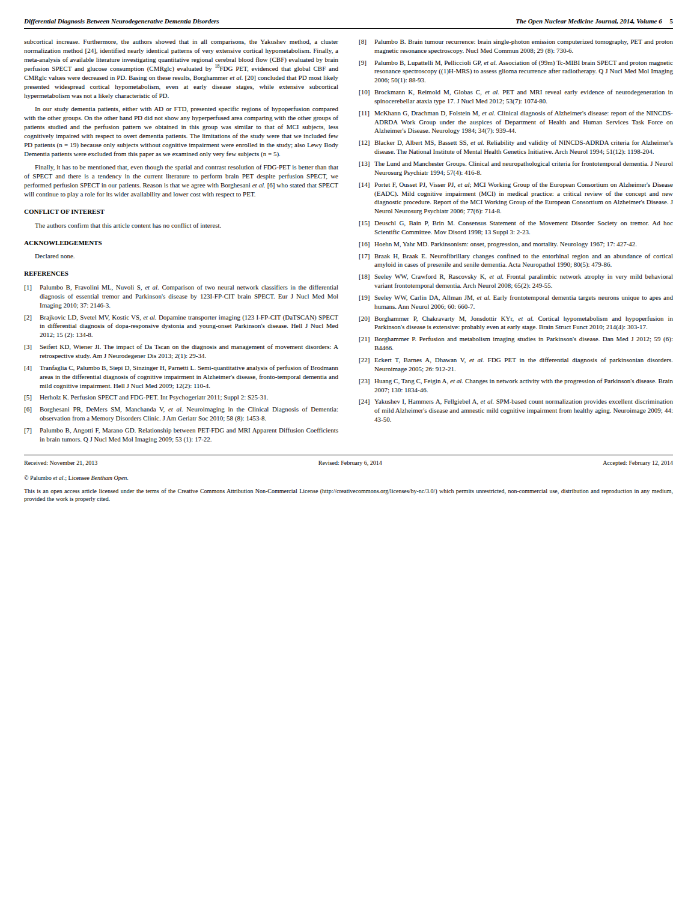Differential Diagnosis Between Neurodegenerative Dementia Disorders
The Open Nuclear Medicine Journal, 2014, Volume 6 5
subcortical increase. Furthermore, the authors showed that in all comparisons, the Yakushev method, a cluster normalization method [24], identified nearly identical patterns of very extensive cortical hypometabolism. Finally, a meta-analysis of available literature investigating quantitative regional cerebral blood flow (CBF) evaluated by brain perfusion SPECT and glucose consumption (CMRglc) evaluated by 18FDG PET, evidenced that global CBF and CMRglc values were decreased in PD. Basing on these results, Borghammer et al. [20] concluded that PD most likely presented widespread cortical hypometabolism, even at early disease stages, while extensive subcortical hypermetabolism was not a likely characteristic of PD.
In our study dementia patients, either with AD or FTD, presented specific regions of hypoperfusion compared with the other groups. On the other hand PD did not show any hyperperfused area comparing with the other groups of patients studied and the perfusion pattern we obtained in this group was similar to that of MCI subjects, less cognitively impaired with respect to overt dementia patients. The limitations of the study were that we included few PD patients (n = 19) because only subjects without cognitive impairment were enrolled in the study; also Lewy Body Dementia patients were excluded from this paper as we examined only very few subjects (n = 5).
Finally, it has to be mentioned that, even though the spatial and contrast resolution of FDG-PET is better than that of SPECT and there is a tendency in the current literature to perform brain PET despite perfusion SPECT, we performed perfusion SPECT in our patients. Reason is that we agree with Borghesani et al. [6] who stated that SPECT will continue to play a role for its wider availability and lower cost with respect to PET.
Conflict of Interest
The authors confirm that this article content has no conflict of interest.
Acknowledgements
Declared none.
References
[1] Palumbo B, Fravolini ML, Nuvoli S, et al. Comparison of two neural network classifiers in the differential diagnosis of essential tremor and Parkinson's disease by 123I-FP-CIT brain SPECT. Eur J Nucl Med Mol Imaging 2010; 37: 2146-3.
[2] Brajkovic LD, Svetel MV, Kostic VS, et al. Dopamine transporter imaging (123 I-FP-CIT (DaTSCAN) SPECT in differential diagnosis of dopa-responsive dystonia and young-onset Parkinson's disease. Hell J Nucl Med 2012; 15 (2): 134-8.
[3] Seifert KD, Wiener JI. The impact of Da Tscan on the diagnosis and management of movement disorders: A retrospective study. Am J Neurodegener Dis 2013; 2(1): 29-34.
[4] Tranfaglia C, Palumbo B, Siepi D, Sinzinger H, Parnetti L. Semi-quantitative analysis of perfusion of Brodmann areas in the differential diagnosis of cognitive impairment in Alzheimer's disease, fronto-temporal dementia and mild cognitive impairment. Hell J Nucl Med 2009; 12(2): 110-4.
[5] Herholz K. Perfusion SPECT and FDG-PET. Int Psychogeriatr 2011; Suppl 2: S25-31.
[6] Borghesani PR, DeMers SM, Manchanda V, et al. Neuroimaging in the Clinical Diagnosis of Dementia: observation from a Memory Disorders Clinic. J Am Geriatr Soc 2010; 58 (8): 1453-8.
[7] Palumbo B, Angotti F, Marano GD. Relationship between PET-FDG and MRI Apparent Diffusion Coefficients in brain tumors. Q J Nucl Med Mol Imaging 2009; 53 (1): 17-22.
[8] Palumbo B. Brain tumour recurrence: brain single-photon emission computerized tomography, PET and proton magnetic resonance spectroscopy. Nucl Med Commun 2008; 29 (8): 730-6.
[9] Palumbo B, Lupattelli M, Pelliccioli GP, et al. Association of (99m) Tc-MIBI brain SPECT and proton magnetic resonance spectroscopy ((1)H-MRS) to assess glioma recurrence after radiotherapy. Q J Nucl Med Mol Imaging 2006; 50(1): 88-93.
[10] Brockmann K, Reimold M, Globas C, et al. PET and MRI reveal early evidence of neurodegeneration in spinocerebellar ataxia type 17. J Nucl Med 2012; 53(7): 1074-80.
[11] McKhann G, Drachman D, Folstein M, et al. Clinical diagnosis of Alzheimer's disease: report of the NINCDS-ADRDA Work Group under the auspices of Department of Health and Human Services Task Force on Alzheimer's Disease. Neurology 1984; 34(7): 939-44.
[12] Blacker D, Albert MS, Bassett SS, et al. Reliability and validity of NINCDS-ADRDA criteria for Alzheimer's disease. The National Institute of Mental Health Genetics Initiative. Arch Neurol 1994; 51(12): 1198-204.
[13] The Lund and Manchester Groups. Clinical and neuropathological criteria for frontotemporal dementia. J Neurol Neurosurg Psychiatr 1994; 57(4): 416-8.
[14] Portet F, Ousset PJ, Visser PJ, et al; MCI Working Group of the European Consortium on Alzheimer's Disease (EADC). Mild cognitive impairment (MCI) in medical practice: a critical review of the concept and new diagnostic procedure. Report of the MCI Working Group of the European Consortium on Alzheimer's Disease. J Neurol Neurosurg Psychiatr 2006; 77(6): 714-8.
[15] Deuschl G, Bain P, Brin M. Consensus Statement of the Movement Disorder Society on tremor. Ad hoc Scientific Committee. Mov Disord 1998; 13 Suppl 3: 2-23.
[16] Hoehn M, Yahr MD. Parkinsonism: onset, progression, and mortality. Neurology 1967; 17: 427-42.
[17] Braak H, Braak E. Neurofibrillary changes confined to the entorhinal region and an abundance of cortical amyloid in cases of presenile and senile dementia. Acta Neuropathol 1990; 80(5): 479-86.
[18] Seeley WW, Crawford R, Rascovsky K, et al. Frontal paralimbic network atrophy in very mild behavioral variant frontotemporal dementia. Arch Neurol 2008; 65(2): 249-55.
[19] Seeley WW, Carlin DA, Allman JM, et al. Early frontotemporal dementia targets neurons unique to apes and humans. Ann Neurol 2006; 60: 660-7.
[20] Borghammer P, Chakravarty M, Jonsdottir KYr, et al. Cortical hypometabolism and hypoperfusion in Parkinson's disease is extensive: probably even at early stage. Brain Struct Funct 2010; 214(4): 303-17.
[21] Borghammer P. Perfusion and metabolism imaging studies in Parkinson's disease. Dan Med J 2012; 59 (6): B4466.
[22] Eckert T, Barnes A, Dhawan V, et al. FDG PET in the differential diagnosis of parkinsonian disorders. Neuroimage 2005; 26: 912-21.
[23] Huang C, Tang C, Feigin A, et al. Changes in network activity with the progression of Parkinson's disease. Brain 2007; 130: 1834-46.
[24] Yakushev I, Hammers A, Fellgiebel A, et al. SPM-based count normalization provides excellent discrimination of mild Alzheimer's disease and amnestic mild cognitive impairment from healthy aging. Neuroimage 2009; 44: 43-50.
Received: November 21, 2013
Revised: February 6, 2014
Accepted: February 12, 2014
© Palumbo et al.; Licensee Bentham Open.
This is an open access article licensed under the terms of the Creative Commons Attribution Non-Commercial License (http://creativecommons.org/licenses/by-nc/3.0/) which permits unrestricted, non-commercial use, distribution and reproduction in any medium, provided the work is properly cited.